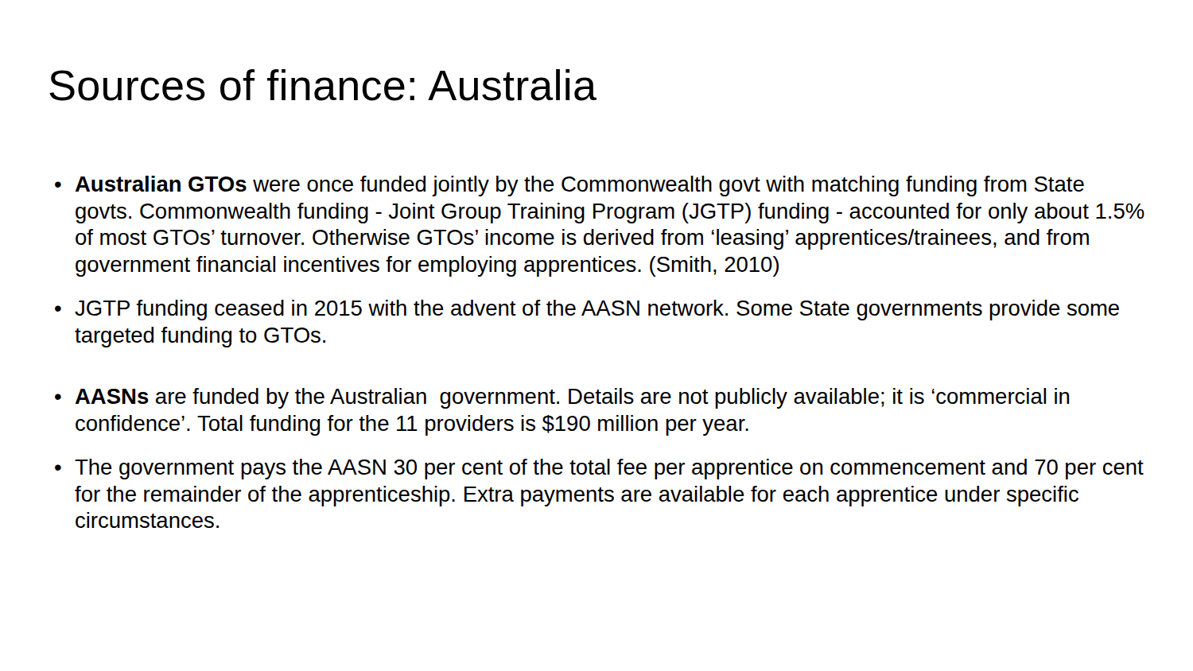Sources of finance: Australia
Australian GTOs were once funded jointly by the Commonwealth govt with matching funding from State govts. Commonwealth funding - Joint Group Training Program (JGTP) funding - accounted for only about 1.5% of most GTOs’ turnover. Otherwise GTOs’ income is derived from ‘leasing’ apprentices/trainees, and from government financial incentives for employing apprentices. (Smith, 2010)
JGTP funding ceased in 2015 with the advent of the AASN network. Some State governments provide some targeted funding to GTOs.
AASNs are funded by the Australian government. Details are not publicly available; it is ‘commercial in confidence’. Total funding for the 11 providers is $190 million per year.
The government pays the AASN 30 per cent of the total fee per apprentice on commencement and 70 per cent for the remainder of the apprenticeship. Extra payments are available for each apprentice under specific circumstances.